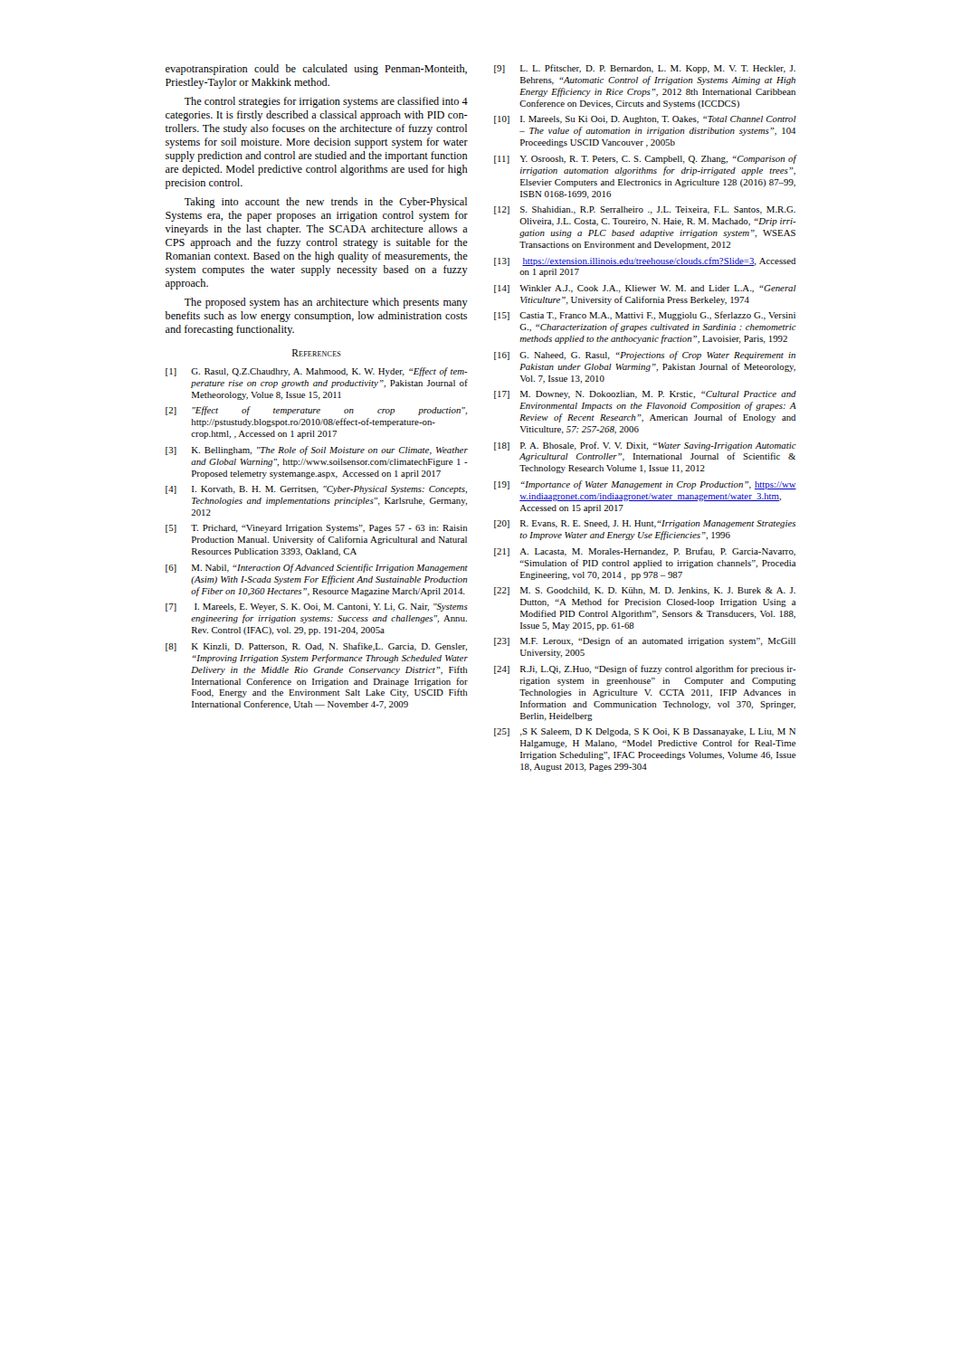evapotranspiration could be calculated using Penman-Monteith, Priestley-Taylor or Makkink method.
The control strategies for irrigation systems are classified into 4 categories. It is firstly described a classical approach with PID controllers. The study also focuses on the architecture of fuzzy control systems for soil moisture. More decision support system for water supply prediction and control are studied and the important function are depicted. Model predictive control algorithms are used for high precision control.
Taking into account the new trends in the Cyber-Physical Systems era, the paper proposes an irrigation control system for vineyards in the last chapter. The SCADA architecture allows a CPS approach and the fuzzy control strategy is suitable for the Romanian context. Based on the high quality of measurements, the system computes the water supply necessity based on a fuzzy approach.
The proposed system has an architecture which presents many benefits such as low energy consumption, low administration costs and forecasting functionality.
References
G. Rasul, Q.Z.Chaudhry, A. Mahmood, K. W. Hyder, “Effect of temperature rise on crop growth and productivity”, Pakistan Journal of Metheorology, Volue 8, Issue 15, 2011
"Effect of temperature on crop production", http://pstustudy.blogspot.ro/2010/08/effect-of-temperature-on-crop.html, , Accessed on 1 april 2017
K. Bellingham, "The Role of Soil Moisture on our Climate, Weather and Global Warning", http://www.soilsensor.com/climatechFigure 1 - Proposed telemetry systemange.aspx, Accessed on 1 april 2017
I. Korvath, B. H. M. Gerritsen, "Cyber-Physical Systems: Concepts, Technologies and implementations principles", Karlsruhe, Germany, 2012
T. Prichard, “Vineyard Irrigation Systems”, Pages 57 - 63 in: Raisin Production Manual. University of California Agricultural and Natural Resources Publication 3393, Oakland, CA
M. Nabil, “Interaction Of Advanced Scientific Irrigation Management (Asim) With I-Scada System For Efficient And Sustainable Production of Fiber on 10,360 Hectares”, Resource Magazine March/April 2014.
I. Mareels, E. Weyer, S. K. Ooi, M. Cantoni, Y. Li, G. Nair, "Systems engineering for irrigation systems: Success and challenges", Annu. Rev. Control (IFAC), vol. 29, pp. 191-204, 2005a
K Kinzli, D. Patterson, R. Oad, N. Shafike,L. Garcia, D. Gensler, “Improving Irrigation System Performance Through Scheduled Water Delivery in the Middle Rio Grande Conservancy District”, Fifth International Conference on Irrigation and Drainage Irrigation for Food, Energy and the Environment Salt Lake City, USCID Fifth International Conference, Utah — November 4-7, 2009
L. L. Pfitscher, D. P. Bernardon, L. M. Kopp, M. V. T. Heckler, J. Behrens, “Automatic Control of Irrigation Systems Aiming at High Energy Efficiency in Rice Crops”, 2012 8th International Caribbean Conference on Devices, Circuts and Systems (ICCDCS)
I. Mareels, Su Ki Ooi, D. Aughton, T. Oakes, “Total Channel Control – The value of automation in irrigation distribution systems”, 104 Proceedings USCID Vancouver , 2005b
Y. Osroosh, R. T. Peters, C. S. Campbell, Q. Zhang, “Comparison of irrigation automation algorithms for drip-irrigated apple trees”, Elsevier Computers and Electronics in Agriculture 128 (2016) 87–99, ISBN 0168-1699, 2016
S. Shahidian., R.P. Serralheiro ., J.L. Teixeira, F.L. Santos, M.R.G. Oliveira, J.L. Costa, C. Toureiro, N. Haie, R. M. Machado, “Drip irrigation using a PLC based adaptive irrigation system”, WSEAS Transactions on Environment and Development, 2012
https://extension.illinois.edu/treehouse/clouds.cfm?Slide=3, Accessed on 1 april 2017
Winkler A.J., Cook J.A., Kliewer W. M. and Lider L.A., “General Viticulture”, University of California Press Berkeley, 1974
Castia T., Franco M.A., Mattivi F., Muggiolu G., Sferlazzo G., Versini G., “Characterization of grapes cultivated in Sardinia : chemometric methods applied to the anthocyanic fraction”, Lavoisier, Paris, 1992
G. Naheed, G. Rasul, “Projections of Crop Water Requirement in Pakistan under Global Warming”, Pakistan Journal of Meteorology, Vol. 7, Issue 13, 2010
M. Downey, N. Dokoozlian, M. P. Krstic, “Cultural Practice and Environmental Impacts on the Flavonoid Composition of grapes: A Review of Recent Research”, American Journal of Enology and Viticulture, 57: 257-268, 2006
P. A. Bhosale, Prof. V. V. Dixit, “Water Saving-Irrigation Automatic Agricultural Controller”, International Journal of Scientific & Technology Research Volume 1, Issue 11, 2012
“Importance of Water Management in Crop Production”, https://www.indiaagronet.com/indiaagronet/water_management/water_3.htm, Accessed on 15 april 2017
R. Evans, R. E. Sneed, J. H. Hunt,“Irrigation Management Strategies to Improve Water and Energy Use Efficiencies”, 1996
A. Lacasta, M. Morales-Hernandez, P. Brufau, P. Garcia-Navarro, “Simulation of PID control applied to irrigation channels”, Procedia Engineering, vol 70, 2014 , pp 978 – 987
M. S. Goodchild, K. D. Kühn, M. D. Jenkins, K. J. Burek & A. J. Dutton, “A Method for Precision Closed-loop Irrigation Using a Modified PID Control Algorithm”, Sensors & Transducers, Vol. 188, Issue 5, May 2015, pp. 61-68
M.F. Leroux, “Design of an automated irrigation system”, McGill University, 2005
R.Ji, L.Qi, Z.Huo, “Design of fuzzy control algorithm for precious irrigation system in greenhouse” in Computer and Computing Technologies in Agriculture V. CCTA 2011, IFIP Advances in Information and Communication Technology, vol 370, Springer, Berlin, Heidelberg
,S K Saleem, D K Delgoda, S K Ooi, K B Dassanayake, L Liu, M N Halgamuge, H Malano, “Model Predictive Control for Real-Time Irrigation Scheduling”, IFAC Proceedings Volumes, Volume 46, Issue 18, August 2013, Pages 299-304